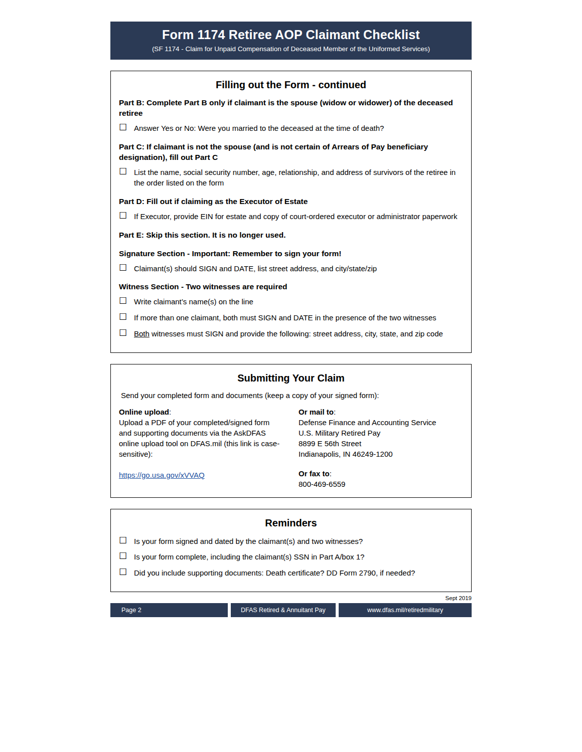Form 1174 Retiree AOP Claimant Checklist
(SF 1174 - Claim for Unpaid Compensation of Deceased Member of the Uniformed Services)
Filling out the Form - continued
Part B: Complete Part B only if claimant is the spouse (widow or widower) of the deceased retiree
Answer Yes or No: Were you married to the deceased at the time of death?
Part C: If claimant is not the spouse (and is not certain of Arrears of Pay beneficiary designation), fill out Part C
List the name, social security number, age, relationship, and address of survivors of the retiree in the order listed on the form
Part D: Fill out if claiming as the Executor of Estate
If Executor, provide EIN for estate and copy of court-ordered executor or administrator paperwork
Part E: Skip this section. It is no longer used.
Signature Section - Important: Remember to sign your form!
Claimant(s) should SIGN and DATE, list street address, and city/state/zip
Witness Section - Two witnesses are required
Write claimant’s name(s) on the line
If more than one claimant, both must SIGN and DATE in the presence of the two witnesses
Both witnesses must SIGN and provide the following: street address, city, state, and zip code
Submitting Your Claim
Send your completed form and documents (keep a copy of your signed form):
Online upload:
Upload a PDF of your completed/signed form and supporting documents via the AskDFAS online upload tool on DFAS.mil (this link is case-sensitive):
https://go.usa.gov/xVVAQ
Or mail to:
Defense Finance and Accounting Service
U.S. Military Retired Pay
8899 E 56th Street
Indianapolis, IN 46249-1200
Or fax to:
800-469-6559
Reminders
Is your form signed and dated by the claimant(s) and two witnesses?
Is your form complete, including the claimant(s) SSN in Part A/box 1?
Did you include supporting documents: Death certificate? DD Form 2790, if needed?
Sept 2019
Page 2
DFAS Retired & Annuitant Pay
www.dfas.mil/retiredmilitary